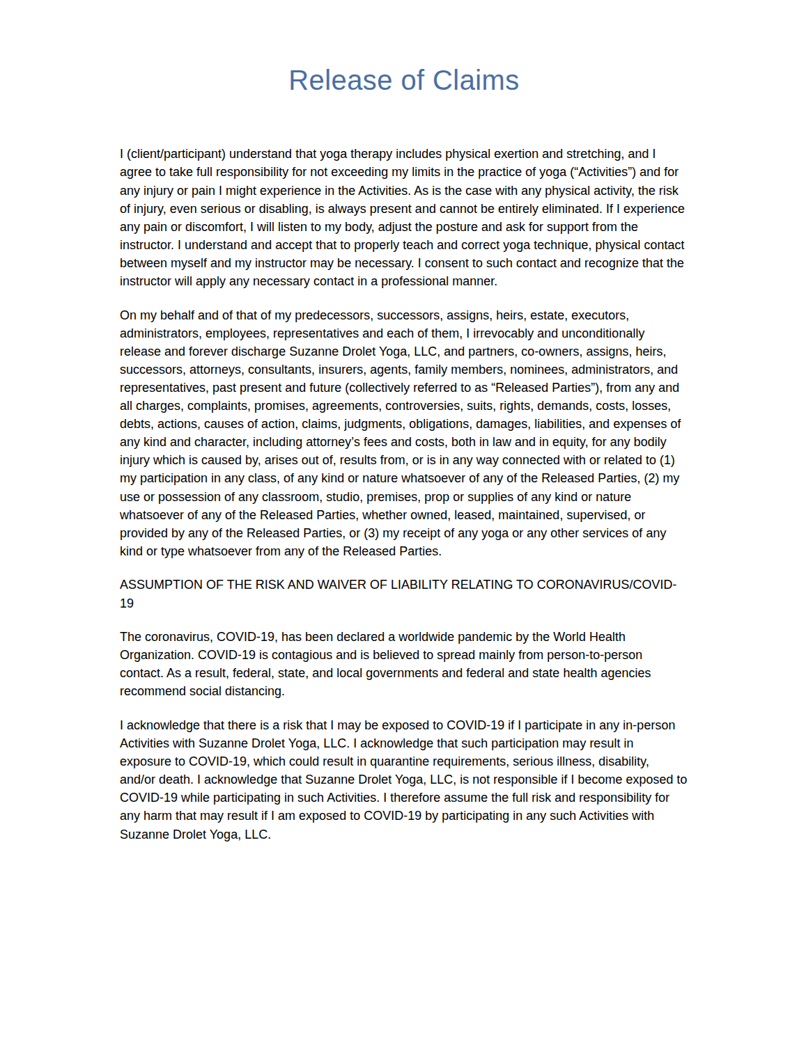Release of Claims
I (client/participant) understand that yoga therapy includes physical exertion and stretching, and I agree to take full responsibility for not exceeding my limits in the practice of yoga (“Activities”) and for any injury or pain I might experience in the Activities. As is the case with any physical activity, the risk of injury, even serious or disabling, is always present and cannot be entirely eliminated. If I experience any pain or discomfort, I will listen to my body, adjust the posture and ask for support from the instructor. I understand and accept that to properly teach and correct yoga technique, physical contact between myself and my instructor may be necessary. I consent to such contact and recognize that the instructor will apply any necessary contact in a professional manner.
On my behalf and of that of my predecessors, successors, assigns, heirs, estate, executors, administrators, employees, representatives and each of them, I irrevocably and unconditionally release and forever discharge Suzanne Drolet Yoga, LLC, and partners, co-owners, assigns, heirs, successors, attorneys, consultants, insurers, agents, family members, nominees, administrators, and representatives, past present and future (collectively referred to as “Released Parties”), from any and all charges, complaints, promises, agreements, controversies, suits, rights, demands, costs, losses, debts, actions, causes of action, claims, judgments, obligations, damages, liabilities, and expenses of any kind and character, including attorney’s fees and costs, both in law and in equity, for any bodily injury which is caused by, arises out of, results from, or is in any way connected with or related to (1) my participation in any class, of any kind or nature whatsoever of any of the Released Parties, (2) my use or possession of any classroom, studio, premises, prop or supplies of any kind or nature whatsoever of any of the Released Parties, whether owned, leased, maintained, supervised, or provided by any of the Released Parties, or (3) my receipt of any yoga or any other services of any kind or type whatsoever from any of the Released Parties.
ASSUMPTION OF THE RISK AND WAIVER OF LIABILITY RELATING TO CORONAVIRUS/COVID-19
The coronavirus, COVID-19, has been declared a worldwide pandemic by the World Health Organization. COVID-19 is contagious and is believed to spread mainly from person-to-person contact. As a result, federal, state, and local governments and federal and state health agencies recommend social distancing.
I acknowledge that there is a risk that I may be exposed to COVID-19 if I participate in any in-person Activities with Suzanne Drolet Yoga, LLC. I acknowledge that such participation may result in exposure to COVID-19, which could result in quarantine requirements, serious illness, disability, and/or death. I acknowledge that Suzanne Drolet Yoga, LLC, is not responsible if I become exposed to COVID-19 while participating in such Activities. I therefore assume the full risk and responsibility for any harm that may result if I am exposed to COVID-19 by participating in any such Activities with Suzanne Drolet Yoga, LLC.